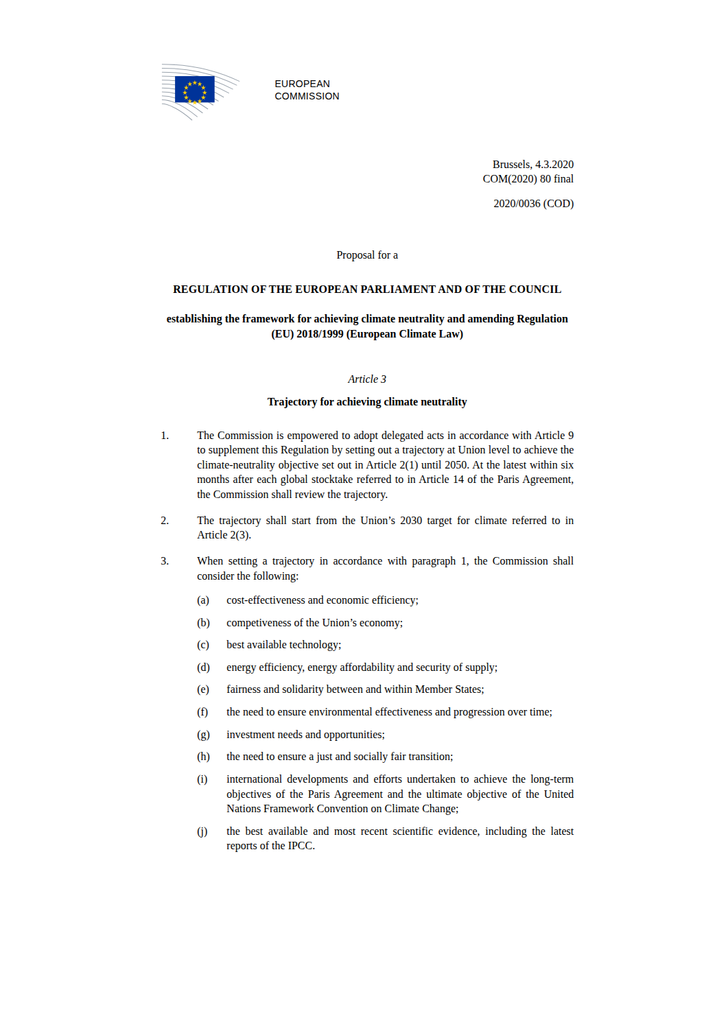EUROPEAN
COMMISSION
Brussels, 4.3.2020
COM(2020) 80 final
2020/0036 (COD)
Proposal for a
REGULATION OF THE EUROPEAN PARLIAMENT AND OF THE COUNCIL
establishing the framework for achieving climate neutrality and amending Regulation (EU) 2018/1999 (European Climate Law)
Article 3
Trajectory for achieving climate neutrality
1. The Commission is empowered to adopt delegated acts in accordance with Article 9 to supplement this Regulation by setting out a trajectory at Union level to achieve the climate-neutrality objective set out in Article 2(1) until 2050. At the latest within six months after each global stocktake referred to in Article 14 of the Paris Agreement, the Commission shall review the trajectory.
2. The trajectory shall start from the Union’s 2030 target for climate referred to in Article 2(3).
3. When setting a trajectory in accordance with paragraph 1, the Commission shall consider the following:
(a) cost-effectiveness and economic efficiency;
(b) competiveness of the Union’s economy;
(c) best available technology;
(d) energy efficiency, energy affordability and security of supply;
(e) fairness and solidarity between and within Member States;
(f) the need to ensure environmental effectiveness and progression over time;
(g) investment needs and opportunities;
(h) the need to ensure a just and socially fair transition;
(i) international developments and efforts undertaken to achieve the long-term objectives of the Paris Agreement and the ultimate objective of the United Nations Framework Convention on Climate Change;
(j) the best available and most recent scientific evidence, including the latest reports of the IPCC.